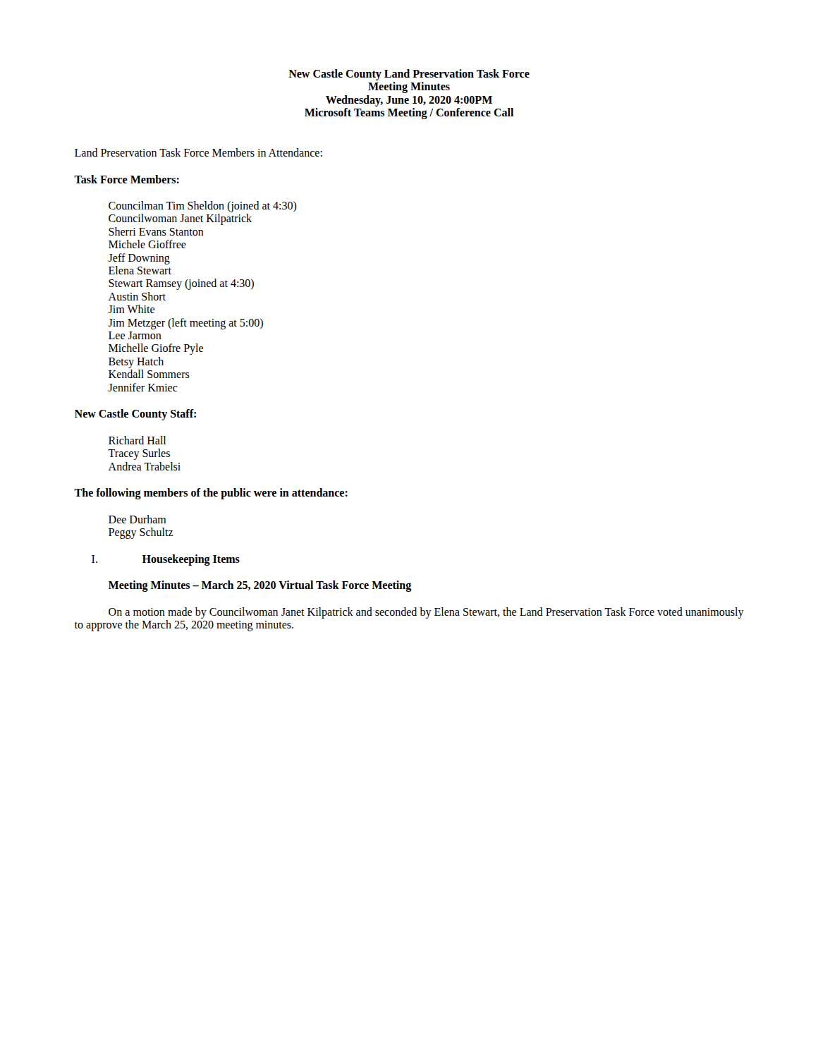New Castle County Land Preservation Task Force
Meeting Minutes
Wednesday, June 10, 2020 4:00PM
Microsoft Teams Meeting / Conference Call
Land Preservation Task Force Members in Attendance:
Task Force Members:
Councilman Tim Sheldon (joined at 4:30)
Councilwoman Janet Kilpatrick
Sherri Evans Stanton
Michele Gioffree
Jeff Downing
Elena Stewart
Stewart Ramsey (joined at 4:30)
Austin Short
Jim White
Jim Metzger (left meeting at 5:00)
Lee Jarmon
Michelle Giofre Pyle
Betsy Hatch
Kendall Sommers
Jennifer Kmiec
New Castle County Staff:
Richard Hall
Tracey Surles
Andrea Trabelsi
The following members of the public were in attendance:
Dee Durham
Peggy Schultz
I. Housekeeping Items
Meeting Minutes – March 25, 2020 Virtual Task Force Meeting
On a motion made by Councilwoman Janet Kilpatrick and seconded by Elena Stewart, the Land Preservation Task Force voted unanimously to approve the March 25, 2020 meeting minutes.